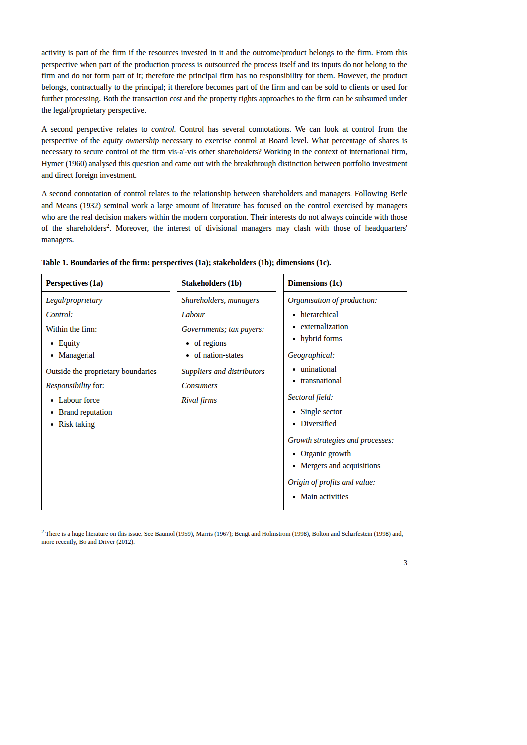activity is part of the firm if the resources invested in it and the outcome/product belongs to the firm. From this perspective when part of the production process is outsourced the process itself and its inputs do not belong to the firm and do not form part of it; therefore the principal firm has no responsibility for them. However, the product belongs, contractually to the principal; it therefore becomes part of the firm and can be sold to clients or used for further processing. Both the transaction cost and the property rights approaches to the firm can be subsumed under the legal/proprietary perspective.
A second perspective relates to control. Control has several connotations. We can look at control from the perspective of the equity ownership necessary to exercise control at Board level. What percentage of shares is necessary to secure control of the firm vis-a'-vis other shareholders? Working in the context of international firm, Hymer (1960) analysed this question and came out with the breakthrough distinction between portfolio investment and direct foreign investment.
A second connotation of control relates to the relationship between shareholders and managers. Following Berle and Means (1932) seminal work a large amount of literature has focused on the control exercised by managers who are the real decision makers within the modern corporation. Their interests do not always coincide with those of the shareholders2. Moreover, the interest of divisional managers may clash with those of headquarters' managers.
Table 1. Boundaries of the firm: perspectives (1a); stakeholders (1b); dimensions (1c).
| Perspectives (1a) | | Stakeholders (1b) | | Dimensions (1c) |
| --- | --- | --- | --- | --- |
| Legal/proprietary Control: Within the firm: Equity Managerial Outside the proprietary boundaries Responsibility for: Labour force Brand reputation Risk taking | | Shareholders, managers Labour Governments; tax payers: of regions of nation-states Suppliers and distributors Consumers Rival firms | | Organisation of production: hierarchical externalization hybrid forms Geographical: uninational transnational Sectoral field: Single sector Diversified Growth strategies and processes: Organic growth Mergers and acquisitions Origin of profits and value: Main activities |
2 There is a huge literature on this issue. See Baumol (1959), Marris (1967); Bengt and Holmstrom (1998), Bolton and Scharfestein (1998) and, more recently, Bo and Driver (2012).
3